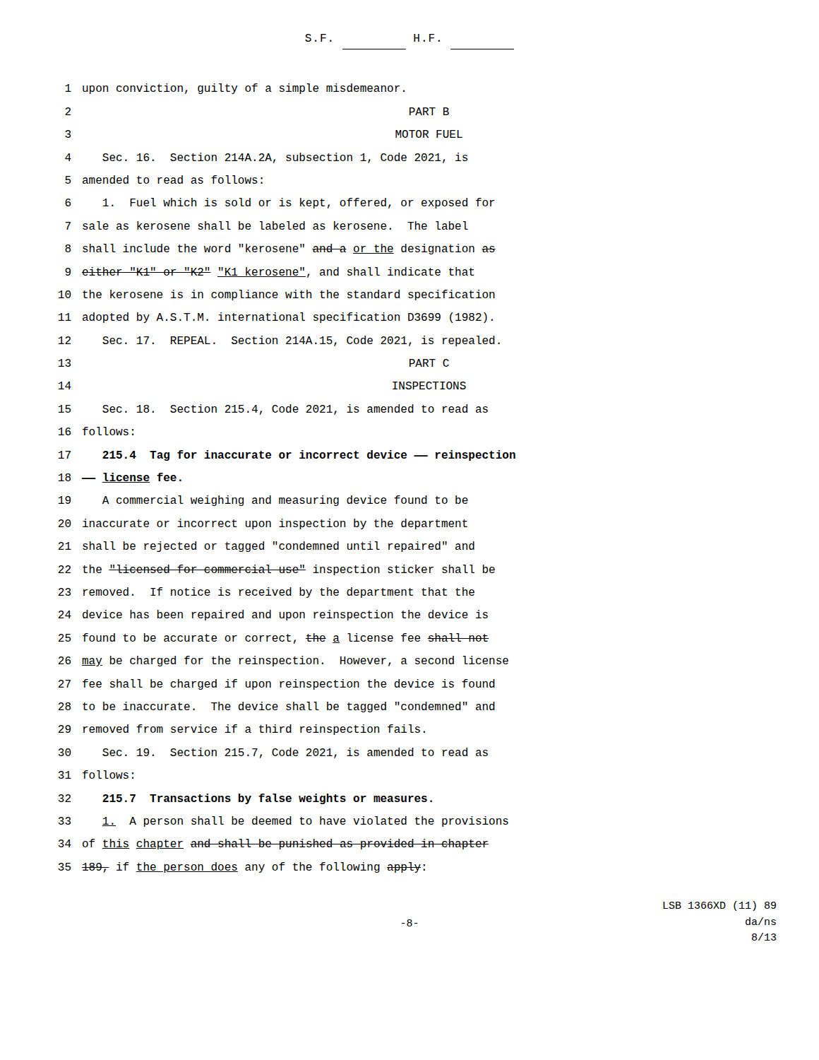S.F. H.F.
| 1 | upon conviction, guilty of a simple misdemeanor. |
| 2 | PART B |
| 3 | MOTOR FUEL |
| 4 | Sec. 16. Section 214A.2A, subsection 1, Code 2021, is |
| 5 | amended to read as follows: |
| 6 | 1. Fuel which is sold or is kept, offered, or exposed for |
| 7 | sale as kerosene shall be labeled as kerosene. The label |
| 8 | shall include the word "kerosene" and a or the designation as |
| 9 | either "K1" or "K2" "K1 kerosene" , and shall indicate that |
| 10 | the kerosene is in compliance with the standard specification |
| 11 | adopted by A.S.T.M. international specification D3699 (1982). |
| 12 | Sec. 17. REPEAL. Section 214A.15, Code 2021, is repealed. |
| 13 | PART C |
| 14 | INSPECTIONS |
| 15 | Sec. 18. Section 215.4, Code 2021, is amended to read as |
| 16 | follows: |
| 17 | 215.4 Tag for inaccurate or incorrect device —— reinspection |
| 18 | —— license fee. |
| 19 | A commercial weighing and measuring device found to be |
| 20 | inaccurate or incorrect upon inspection by the department |
| 21 | shall be rejected or tagged "condemned until repaired" and |
| 22 | the "licensed for commercial use" inspection sticker shall be |
| 23 | removed. If notice is received by the department that the |
| 24 | device has been repaired and upon reinspection the device is |
| 25 | found to be accurate or correct, the a license fee shall not |
| 26 | may be charged for the reinspection. However, a second license |
| 27 | fee shall be charged if upon reinspection the device is found |
| 28 | to be inaccurate. The device shall be tagged "condemned" and |
| 29 | removed from service if a third reinspection fails. |
| 30 | Sec. 19. Section 215.7, Code 2021, is amended to read as |
| 31 | follows: |
| 32 | 215.7 Transactions by false weights or measures. |
| 33 | 1. A person shall be deemed to have violated the provisions |
| 34 | of this chapter and shall be punished as provided in chapter |
| 35 | 189, if the person does any of the following apply : |
-8-
LSB 1366XD (11) 89
da/ns
8/13